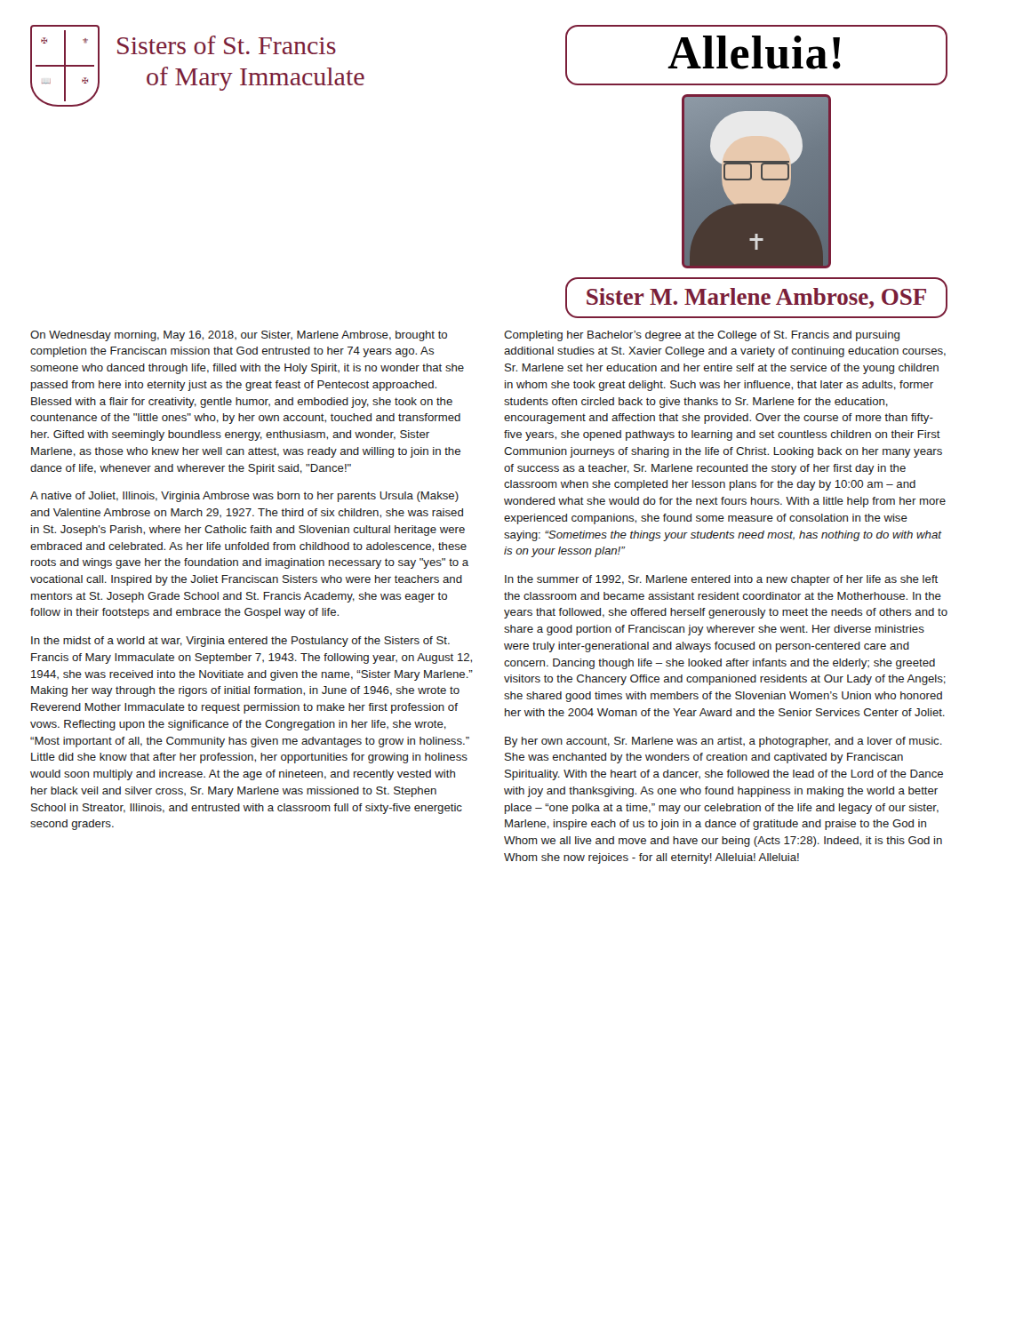✠ ⚜ 📖 ✠
Sisters of St. Francis of Mary Immaculate
Alleluia!
Sister M. Marlene Ambrose, OSF
On Wednesday morning, May 16, 2018, our Sister, Marlene Ambrose, brought to completion the Franciscan mission that God entrusted to her 74 years ago. As someone who danced through life, filled with the Holy Spirit, it is no wonder that she passed from here into eternity just as the great feast of Pentecost approached. Blessed with a flair for creativity, gentle humor, and embodied joy, she took on the countenance of the "little ones" who, by her own account, touched and transformed her. Gifted with seemingly boundless energy, enthusiasm, and wonder, Sister Marlene, as those who knew her well can attest, was ready and willing to join in the dance of life, whenever and wherever the Spirit said, "Dance!"
A native of Joliet, Illinois, Virginia Ambrose was born to her parents Ursula (Makse) and Valentine Ambrose on March 29, 1927. The third of six children, she was raised in St. Joseph's Parish, where her Catholic faith and Slovenian cultural heritage were embraced and celebrated. As her life unfolded from childhood to adolescence, these roots and wings gave her the foundation and imagination necessary to say "yes" to a vocational call. Inspired by the Joliet Franciscan Sisters who were her teachers and mentors at St. Joseph Grade School and St. Francis Academy, she was eager to follow in their footsteps and embrace the Gospel way of life.
In the midst of a world at war, Virginia entered the Postulancy of the Sisters of St. Francis of Mary Immaculate on September 7, 1943. The following year, on August 12, 1944, she was received into the Novitiate and given the name, “Sister Mary Marlene.” Making her way through the rigors of initial formation, in June of 1946, she wrote to Reverend Mother Immaculate to request permission to make her first profession of vows. Reflecting upon the significance of the Congregation in her life, she wrote, “Most important of all, the Community has given me advantages to grow in holiness.” Little did she know that after her profession, her opportunities for growing in holiness would soon multiply and increase. At the age of nineteen, and recently vested with her black veil and silver cross, Sr. Mary Marlene was missioned to St. Stephen School in Streator, Illinois, and entrusted with a classroom full of sixty-five energetic second graders.
Completing her Bachelor’s degree at the College of St. Francis and pursuing additional studies at St. Xavier College and a variety of continuing education courses, Sr. Marlene set her education and her entire self at the service of the young children in whom she took great delight. Such was her influence, that later as adults, former students often circled back to give thanks to Sr. Marlene for the education, encouragement and affection that she provided. Over the course of more than fifty-five years, she opened pathways to learning and set countless children on their First Communion journeys of sharing in the life of Christ. Looking back on her many years of success as a teacher, Sr. Marlene recounted the story of her first day in the classroom when she completed her lesson plans for the day by 10:00 am – and wondered what she would do for the next fours hours. With a little help from her more experienced companions, she found some measure of consolation in the wise saying: “Sometimes the things your students need most, has nothing to do with what is on your lesson plan!”
In the summer of 1992, Sr. Marlene entered into a new chapter of her life as she left the classroom and became assistant resident coordinator at the Motherhouse. In the years that followed, she offered herself generously to meet the needs of others and to share a good portion of Franciscan joy wherever she went. Her diverse ministries were truly inter-generational and always focused on person-centered care and concern. Dancing though life – she looked after infants and the elderly; she greeted visitors to the Chancery Office and companioned residents at Our Lady of the Angels; she shared good times with members of the Slovenian Women’s Union who honored her with the 2004 Woman of the Year Award and the Senior Services Center of Joliet.
By her own account, Sr. Marlene was an artist, a photographer, and a lover of music. She was enchanted by the wonders of creation and captivated by Franciscan Spirituality. With the heart of a dancer, she followed the lead of the Lord of the Dance with joy and thanksgiving. As one who found happiness in making the world a better place – “one polka at a time,” may our celebration of the life and legacy of our sister, Marlene, inspire each of us to join in a dance of gratitude and praise to the God in Whom we all live and move and have our being (Acts 17:28). Indeed, it is this God in Whom she now rejoices - for all eternity! Alleluia! Alleluia!